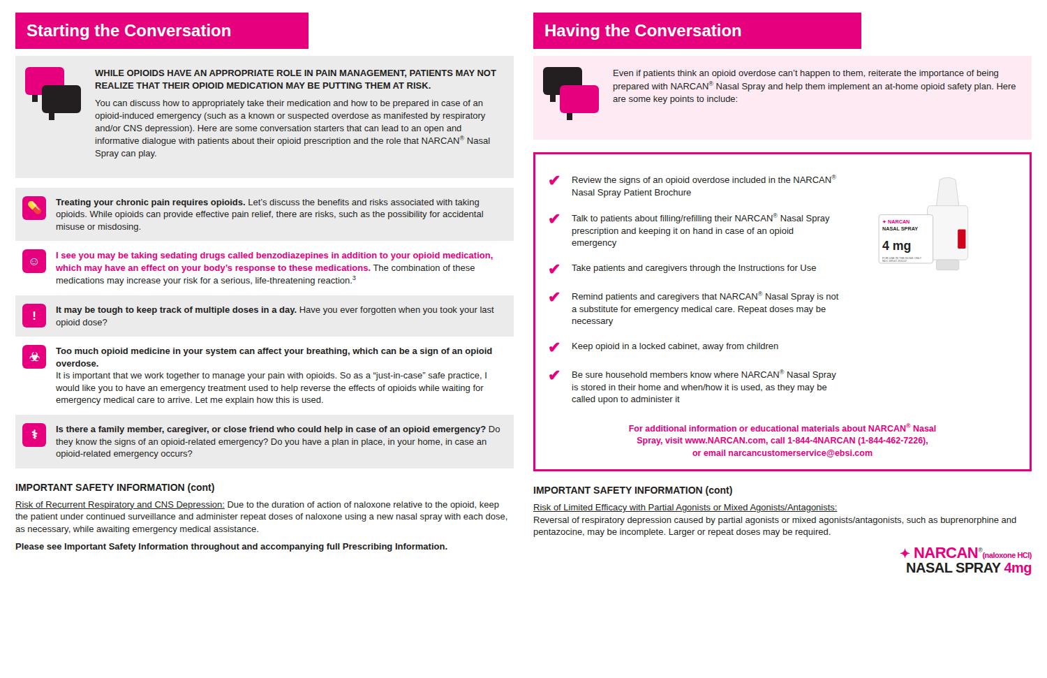Starting the Conversation
While opioids have an appropriate role in pain management, patients may not realize that their opioid medication may be putting them at risk.
You can discuss how to appropriately take their medication and how to be prepared in case of an opioid-induced emergency (such as a known or suspected overdose as manifested by respiratory and/or CNS depression). Here are some conversation starters that can lead to an open and informative dialogue with patients about their opioid prescription and the role that NARCAN® Nasal Spray can play.
💊
Treating your chronic pain requires opioids. Let’s discuss the benefits and risks associated with taking opioids. While opioids can provide effective pain relief, there are risks, such as the possibility for accidental misuse or misdosing.
☺
I see you may be taking sedating drugs called benzodiazepines in addition to your opioid medication, which may have an effect on your body’s response to these medications. The combination of these medications may increase your risk for a serious, life-threatening reaction.3
!
It may be tough to keep track of multiple doses in a day. Have you ever forgotten when you took your last opioid dose?
☣
Too much opioid medicine in your system can affect your breathing, which can be a sign of an opioid overdose.
It is important that we work together to manage your pain with opioids. So as a “just-in-case” safe practice, I would like you to have an emergency treatment used to help reverse the effects of opioids while waiting for emergency medical care to arrive. Let me explain how this is used.
⚕
Is there a family member, caregiver, or close friend who could help in case of an opioid emergency? Do they know the signs of an opioid-related emergency? Do you have a plan in place, in your home, in case an opioid-related emergency occurs?
IMPORTANT SAFETY INFORMATION (cont)
Risk of Recurrent Respiratory and CNS Depression: Due to the duration of action of naloxone relative to the opioid, keep the patient under continued surveillance and administer repeat doses of naloxone using a new nasal spray with each dose, as necessary, while awaiting emergency medical assistance.
Please see Important Safety Information throughout and accompanying full Prescribing Information.
Having the Conversation
Even if patients think an opioid overdose can’t happen to them, reiterate the importance of being prepared with NARCAN® Nasal Spray and help them implement an at-home opioid safety plan. Here are some key points to include:
✔Review the signs of an opioid overdose included in the NARCAN® Nasal Spray Patient Brochure
✔Talk to patients about filling/refilling their NARCAN® Nasal Spray prescription and keeping it on hand in case of an opioid emergency
✔Take patients and caregivers through the Instructions for Use
✔Remind patients and caregivers that NARCAN® Nasal Spray is not a substitute for emergency medical care. Repeat doses may be necessary
✔Keep opioid in a locked cabinet, away from children
✔Be sure household members know where NARCAN® Nasal Spray is stored in their home and when/how it is used, as they may be called upon to administer it
✦ NARCAN NASAL SPRAY 4 mg FOR USE IN THE NOSE ONLY NDC 69547-353-02
For additional information or educational materials about NARCAN® Nasal
Spray, visit www.NARCAN.com, call 1-844-4NARCAN (1-844-462-7226),
or email narcancustomerservice@ebsi.com
IMPORTANT SAFETY INFORMATION (cont)
Risk of Limited Efficacy with Partial Agonists or Mixed Agonists/Antagonists:
Reversal of respiratory depression caused by partial agonists or mixed agonists/antagonists, such as buprenorphine and pentazocine, may be incomplete. Larger or repeat doses may be required.
✦ NARCAN®(naloxone HCl)
NASAL SPRAY 4mg